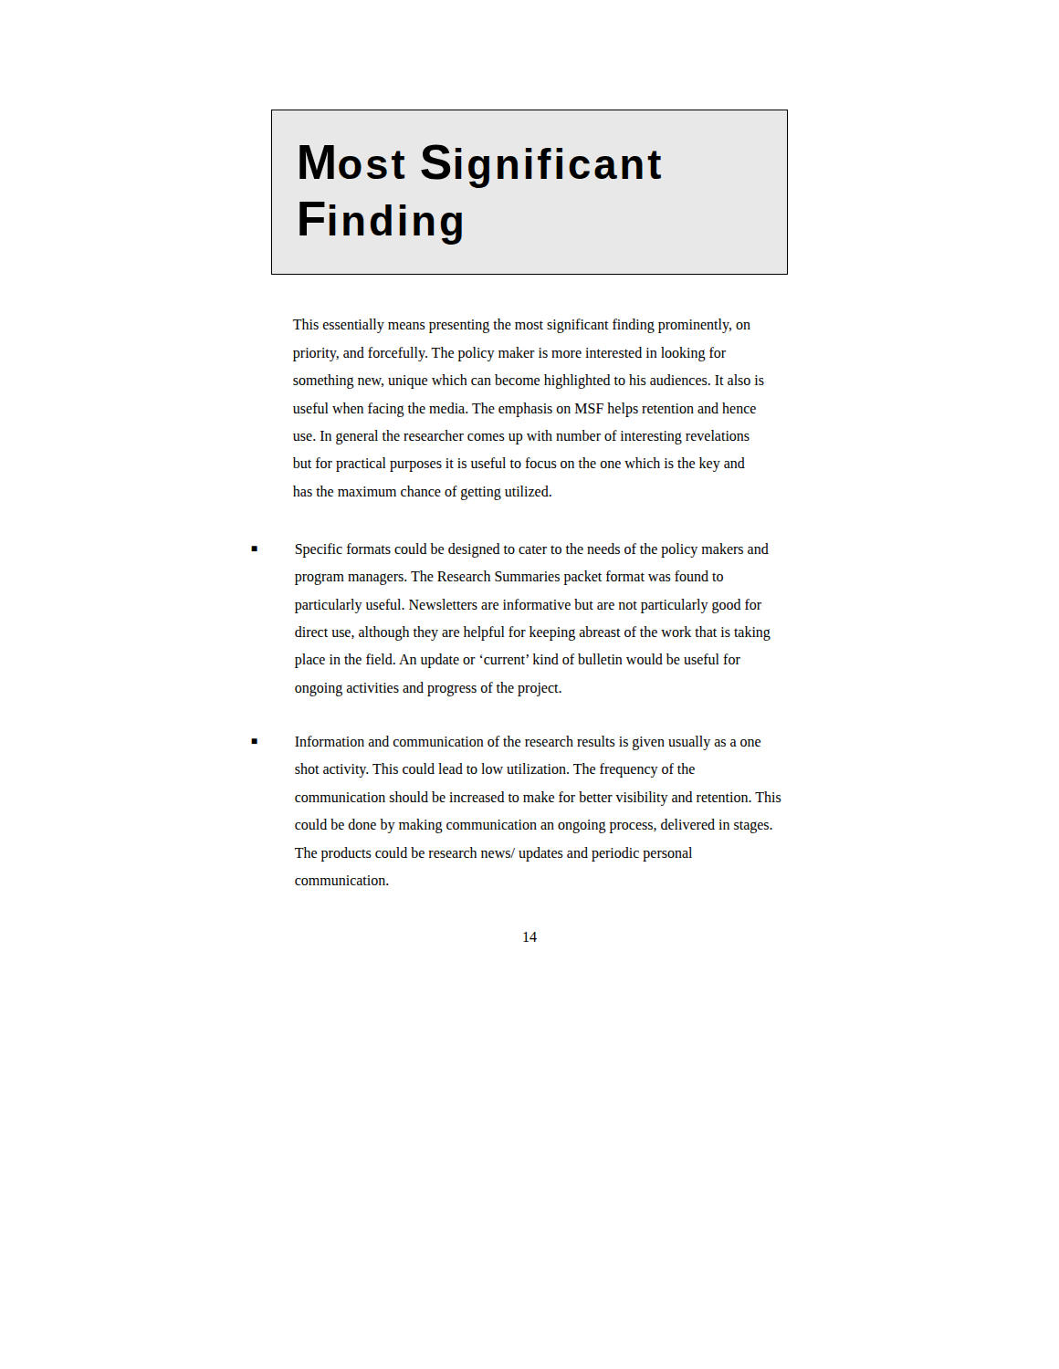Most Significant
Finding
This essentially means presenting the most significant finding prominently, on priority, and forcefully. The policy maker is more interested in looking for something new, unique which can become highlighted to his audiences. It also is useful when facing the media. The emphasis on MSF helps retention and hence use. In general the researcher comes up with number of interesting revelations but for practical purposes it is useful to focus on the one which is the key and has the maximum chance of getting utilized.
■
Specific formats could be designed to cater to the needs of the policy makers and program managers. The Research Summaries packet format was found to particularly useful. Newsletters are informative but are not particularly good for direct use, although they are helpful for keeping abreast of the work that is taking place in the field. An update or ‘current’ kind of bulletin would be useful for ongoing activities and progress of the project.
■
Information and communication of the research results is given usually as a one shot activity. This could lead to low utilization. The frequency of the communication should be increased to make for better visibility and retention. This could be done by making communication an ongoing process, delivered in stages. The products could be research news/ updates and periodic personal communication.
14